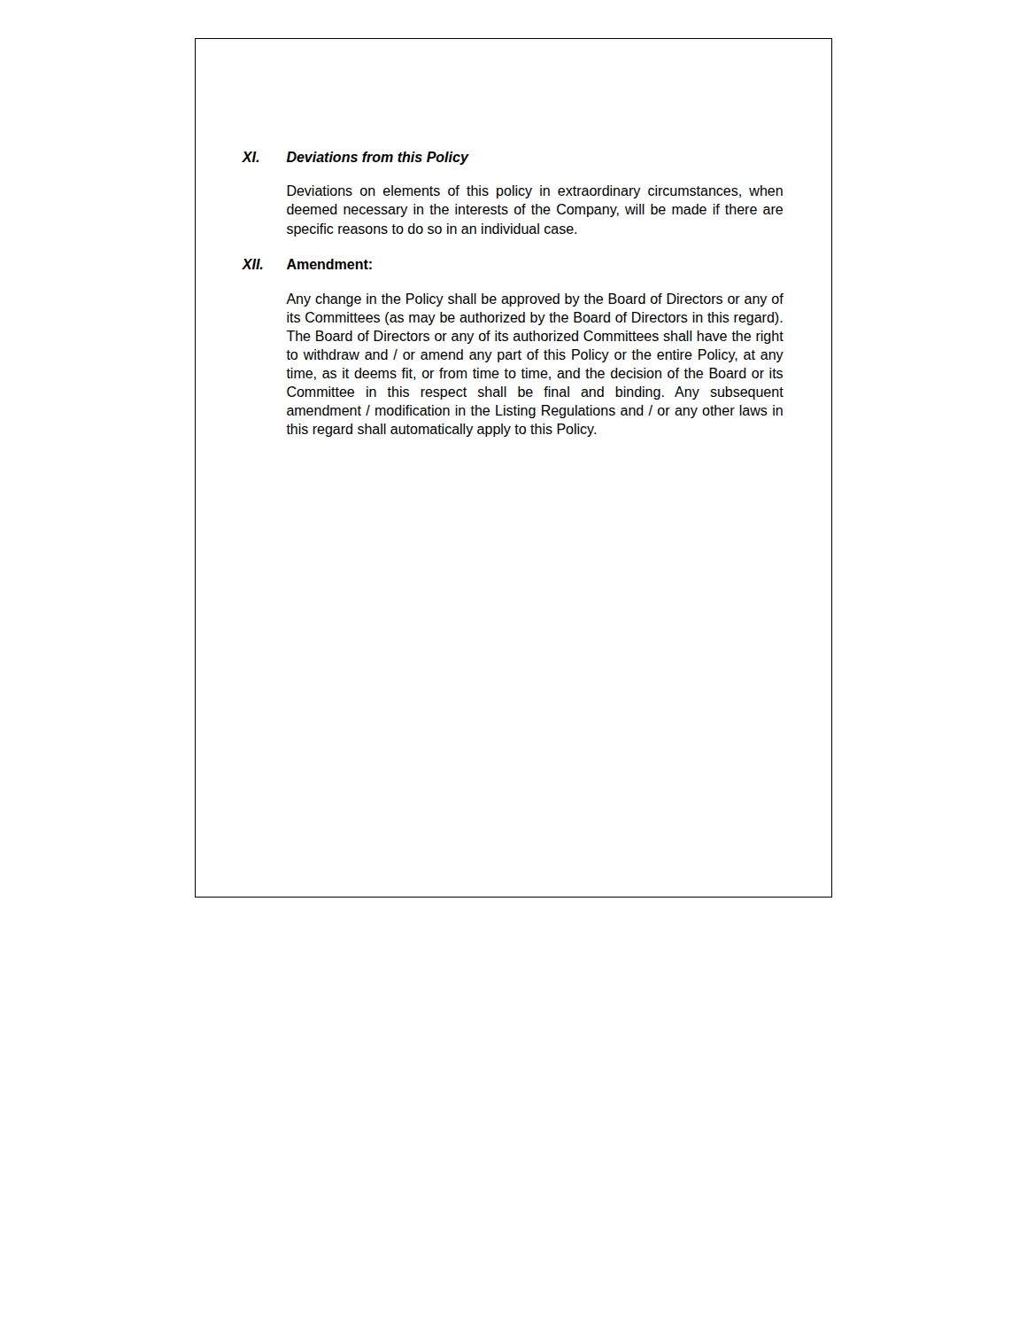XI. Deviations from this Policy
Deviations on elements of this policy in extraordinary circumstances, when deemed necessary in the interests of the Company, will be made if there are specific reasons to do so in an individual case.
XII. Amendment:
Any change in the Policy shall be approved by the Board of Directors or any of its Committees (as may be authorized by the Board of Directors in this regard). The Board of Directors or any of its authorized Committees shall have the right to withdraw and / or amend any part of this Policy or the entire Policy, at any time, as it deems fit, or from time to time, and the decision of the Board or its Committee in this respect shall be final and binding. Any subsequent amendment / modification in the Listing Regulations and / or any other laws in this regard shall automatically apply to this Policy.